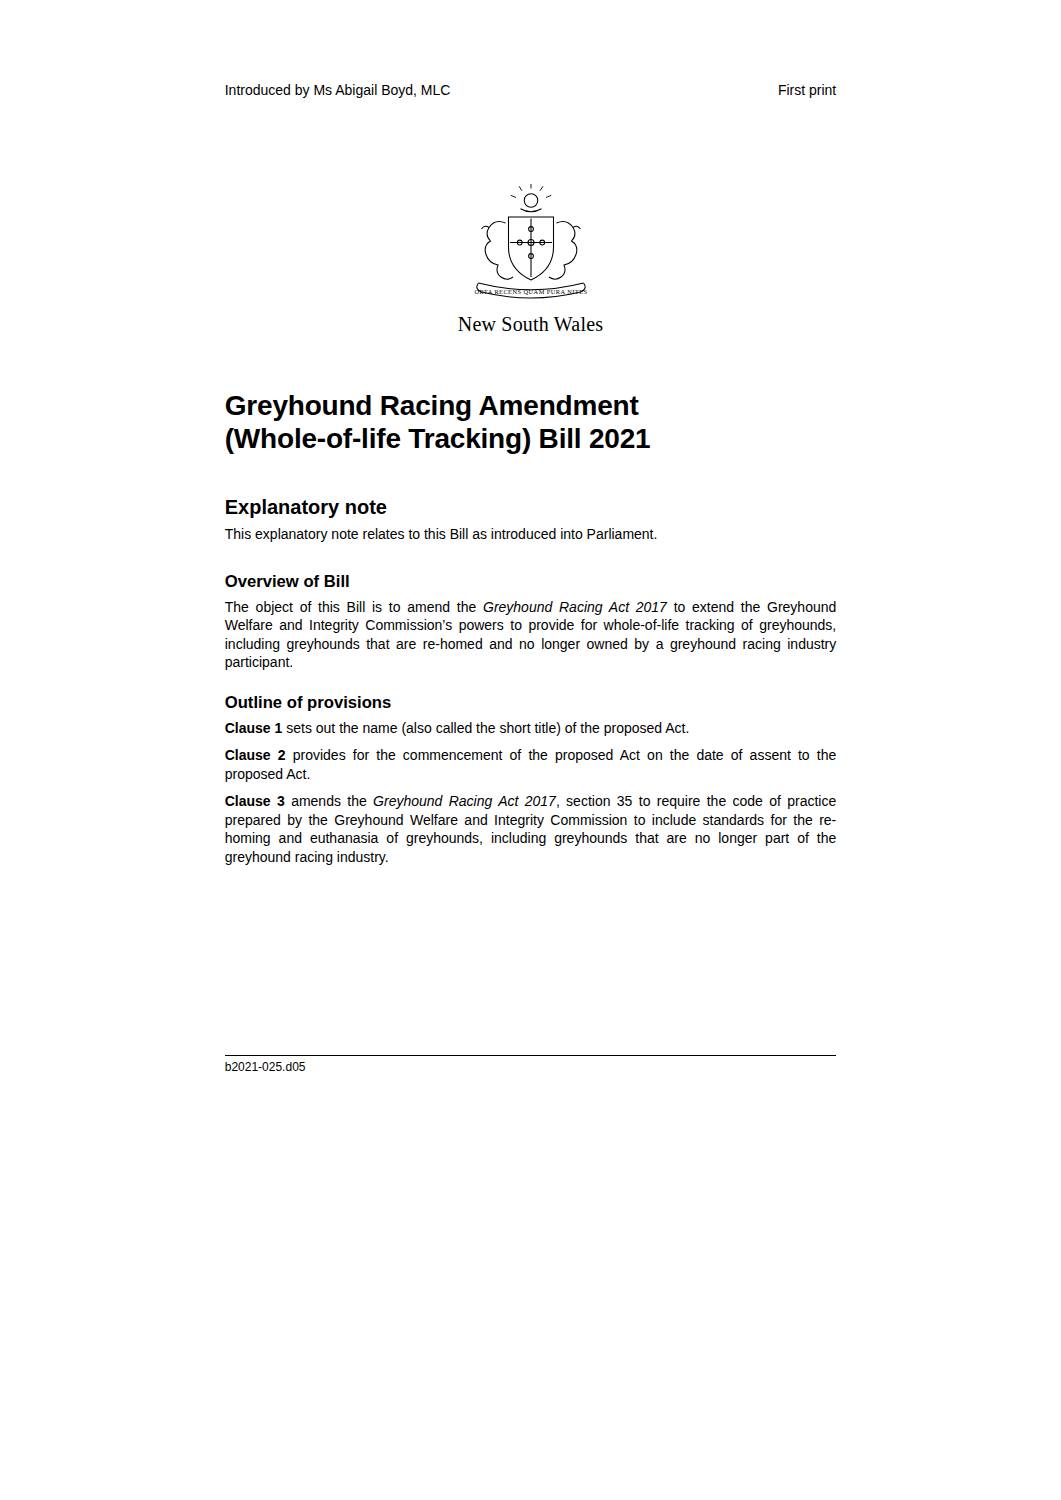Introduced by Ms Abigail Boyd, MLC
First print
ORTA RECENS QUAM PURA NITES
New South Wales
Greyhound Racing Amendment
(Whole-of-life Tracking) Bill 2021
Explanatory note
This explanatory note relates to this Bill as introduced into Parliament.
Overview of Bill
The object of this Bill is to amend the Greyhound Racing Act 2017 to extend the Greyhound Welfare and Integrity Commission’s powers to provide for whole-of-life tracking of greyhounds, including greyhounds that are re-homed and no longer owned by a greyhound racing industry participant.
Outline of provisions
Clause 1 sets out the name (also called the short title) of the proposed Act.
Clause 2 provides for the commencement of the proposed Act on the date of assent to the proposed Act.
Clause 3 amends the Greyhound Racing Act 2017, section 35 to require the code of practice prepared by the Greyhound Welfare and Integrity Commission to include standards for the re-homing and euthanasia of greyhounds, including greyhounds that are no longer part of the greyhound racing industry.
b2021-025.d05